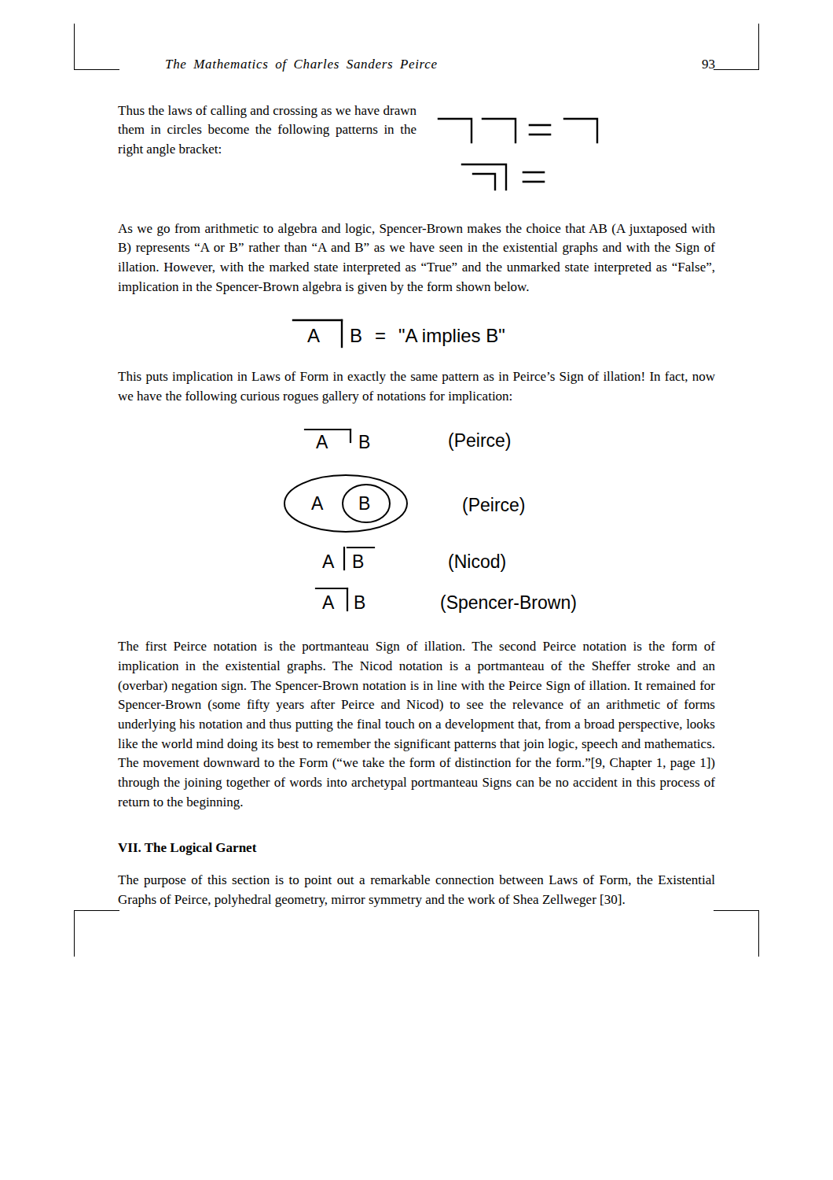The Mathematics of Charles Sanders Peirce 93
Thus the laws of calling and crossing as we have drawn them in circles become the following patterns in the right angle bracket:
As we go from arithmetic to algebra and logic, Spencer-Brown makes the choice that AB (A juxtaposed with B) represents “A or B” rather than “A and B” as we have seen in the existential graphs and with the Sign of illation. However, with the marked state interpreted as “True” and the unmarked state interpreted as “False”, implication in the Spencer-Brown algebra is given by the form shown below.
A B = "A implies B"
This puts implication in Laws of Form in exactly the same pattern as in Peirce’s Sign of illation! In fact, now we have the following curious rogues gallery of notations for implication:
A B (Peirce) A B (Peirce) A B (Nicod) A B (Spencer-Brown)
The first Peirce notation is the portmanteau Sign of illation. The second Peirce notation is the form of implication in the existential graphs. The Nicod notation is a portmanteau of the Sheffer stroke and an (overbar) negation sign. The Spencer-Brown notation is in line with the Peirce Sign of illation. It remained for Spencer-Brown (some fifty years after Peirce and Nicod) to see the relevance of an arithmetic of forms underlying his notation and thus putting the final touch on a development that, from a broad perspective, looks like the world mind doing its best to remember the significant patterns that join logic, speech and mathematics. The movement downward to the Form (“we take the form of distinction for the form.”[9, Chapter 1, page 1]) through the joining together of words into archetypal portmanteau Signs can be no accident in this process of return to the beginning.
VII. The Logical Garnet
The purpose of this section is to point out a remarkable connection between Laws of Form, the Existential Graphs of Peirce, polyhedral geometry, mirror symmetry and the work of Shea Zellweger [30].